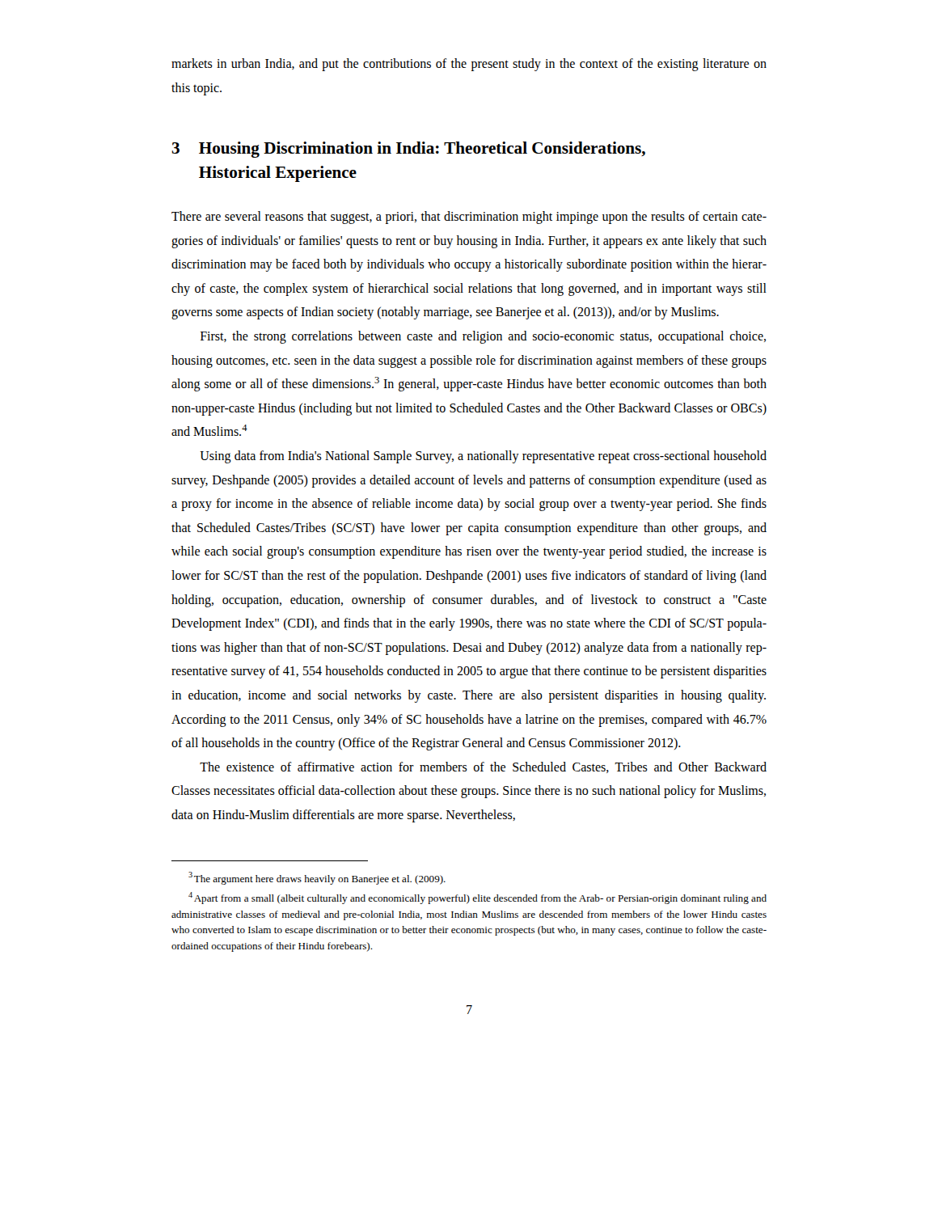markets in urban India, and put the contributions of the present study in the context of the existing literature on this topic.
3 Housing Discrimination in India: Theoretical Considerations, Historical Experience
There are several reasons that suggest, a priori, that discrimination might impinge upon the results of certain categories of individuals' or families' quests to rent or buy housing in India. Further, it appears ex ante likely that such discrimination may be faced both by individuals who occupy a historically subordinate position within the hierarchy of caste, the complex system of hierarchical social relations that long governed, and in important ways still governs some aspects of Indian society (notably marriage, see Banerjee et al. (2013)), and/or by Muslims.
First, the strong correlations between caste and religion and socio-economic status, occupational choice, housing outcomes, etc. seen in the data suggest a possible role for discrimination against members of these groups along some or all of these dimensions.3 In general, upper-caste Hindus have better economic outcomes than both non-upper-caste Hindus (including but not limited to Scheduled Castes and the Other Backward Classes or OBCs) and Muslims.4
Using data from India's National Sample Survey, a nationally representative repeat cross-sectional household survey, Deshpande (2005) provides a detailed account of levels and patterns of consumption expenditure (used as a proxy for income in the absence of reliable income data) by social group over a twenty-year period. She finds that Scheduled Castes/Tribes (SC/ST) have lower per capita consumption expenditure than other groups, and while each social group's consumption expenditure has risen over the twenty-year period studied, the increase is lower for SC/ST than the rest of the population. Deshpande (2001) uses five indicators of standard of living (land holding, occupation, education, ownership of consumer durables, and of livestock to construct a "Caste Development Index" (CDI), and finds that in the early 1990s, there was no state where the CDI of SC/ST populations was higher than that of non-SC/ST populations. Desai and Dubey (2012) analyze data from a nationally representative survey of 41, 554 households conducted in 2005 to argue that there continue to be persistent disparities in education, income and social networks by caste. There are also persistent disparities in housing quality. According to the 2011 Census, only 34% of SC households have a latrine on the premises, compared with 46.7% of all households in the country (Office of the Registrar General and Census Commissioner 2012).
The existence of affirmative action for members of the Scheduled Castes, Tribes and Other Backward Classes necessitates official data-collection about these groups. Since there is no such national policy for Muslims, data on Hindu-Muslim differentials are more sparse. Nevertheless,
3The argument here draws heavily on Banerjee et al. (2009).
4Apart from a small (albeit culturally and economically powerful) elite descended from the Arab- or Persian-origin dominant ruling and administrative classes of medieval and pre-colonial India, most Indian Muslims are descended from members of the lower Hindu castes who converted to Islam to escape discrimination or to better their economic prospects (but who, in many cases, continue to follow the caste-ordained occupations of their Hindu forebears).
7